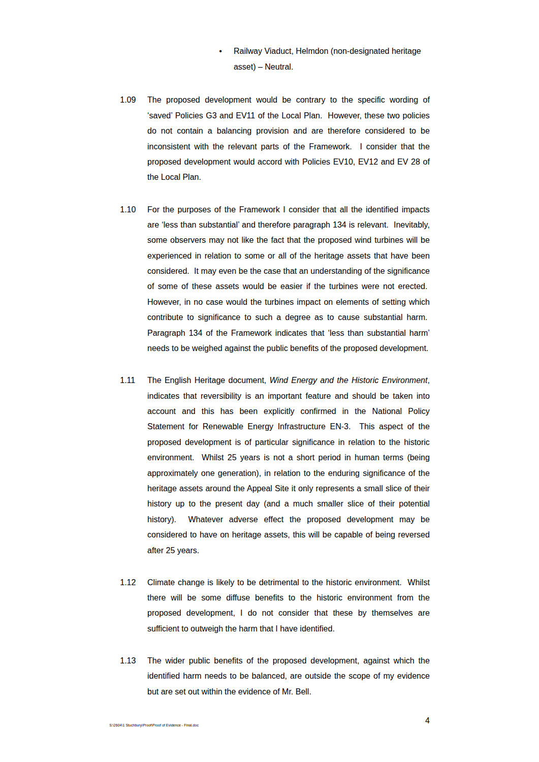Railway Viaduct, Helmdon (non-designated heritage asset) – Neutral.
1.09
The proposed development would be contrary to the specific wording of ‘saved’ Policies G3 and EV11 of the Local Plan. However, these two policies do not contain a balancing provision and are therefore considered to be inconsistent with the relevant parts of the Framework. I consider that the proposed development would accord with Policies EV10, EV12 and EV 28 of the Local Plan.
1.10
For the purposes of the Framework I consider that all the identified impacts are ‘less than substantial’ and therefore paragraph 134 is relevant. Inevitably, some observers may not like the fact that the proposed wind turbines will be experienced in relation to some or all of the heritage assets that have been considered. It may even be the case that an understanding of the significance of some of these assets would be easier if the turbines were not erected. However, in no case would the turbines impact on elements of setting which contribute to significance to such a degree as to cause substantial harm. Paragraph 134 of the Framework indicates that ‘less than substantial harm’ needs to be weighed against the public benefits of the proposed development.
1.11
The English Heritage document, Wind Energy and the Historic Environment, indicates that reversibility is an important feature and should be taken into account and this has been explicitly confirmed in the National Policy Statement for Renewable Energy Infrastructure EN-3. This aspect of the proposed development is of particular significance in relation to the historic environment. Whilst 25 years is not a short period in human terms (being approximately one generation), in relation to the enduring significance of the heritage assets around the Appeal Site it only represents a small slice of their history up to the present day (and a much smaller slice of their potential history). Whatever adverse effect the proposed development may be considered to have on heritage assets, this will be capable of being reversed after 25 years.
1.12
Climate change is likely to be detrimental to the historic environment. Whilst there will be some diffuse benefits to the historic environment from the proposed development, I do not consider that these by themselves are sufficient to outweigh the harm that I have identified.
1.13
The wider public benefits of the proposed development, against which the identified harm needs to be balanced, are outside the scope of my evidence but are set out within the evidence of Mr. Bell.
S:\2604\1 Stuchbury\Proof\Proof of Evidence - Final.doc
4